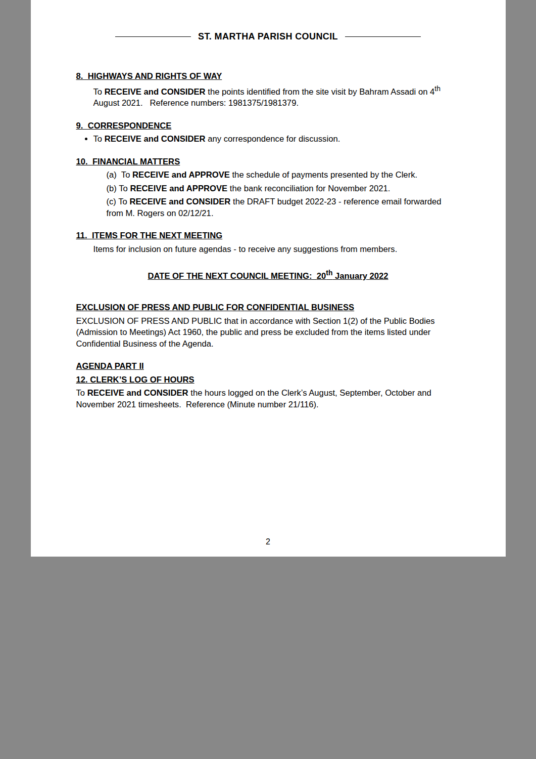ST. MARTHA PARISH COUNCIL
8. HIGHWAYS AND RIGHTS OF WAY
To RECEIVE and CONSIDER the points identified from the site visit by Bahram Assadi on 4th August 2021. Reference numbers: 1981375/1981379.
9. CORRESPONDENCE
To RECEIVE and CONSIDER any correspondence for discussion.
10. FINANCIAL MATTERS
(a) To RECEIVE and APPROVE the schedule of payments presented by the Clerk.
(b) To RECEIVE and APPROVE the bank reconciliation for November 2021.
(c) To RECEIVE and CONSIDER the DRAFT budget 2022-23 - reference email forwarded from M. Rogers on 02/12/21.
11. ITEMS FOR THE NEXT MEETING
Items for inclusion on future agendas - to receive any suggestions from members.
DATE OF THE NEXT COUNCIL MEETING: 20th January 2022
EXCLUSION OF PRESS AND PUBLIC FOR CONFIDENTIAL BUSINESS
EXCLUSION OF PRESS AND PUBLIC that in accordance with Section 1(2) of the Public Bodies (Admission to Meetings) Act 1960, the public and press be excluded from the items listed under Confidential Business of the Agenda.
AGENDA PART II
12. CLERK’S LOG OF HOURS
To RECEIVE and CONSIDER the hours logged on the Clerk’s August, September, October and November 2021 timesheets. Reference (Minute number 21/116).
2